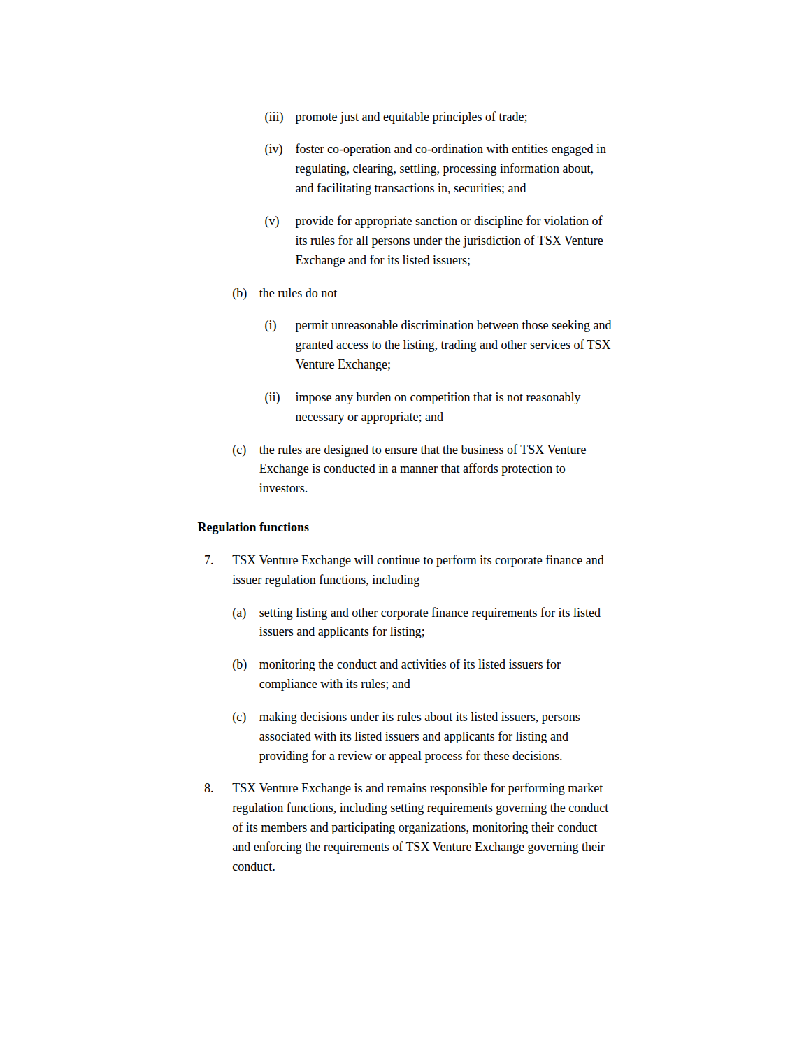(iii)
promote just and equitable principles of trade;
(iv)
foster co-operation and co-ordination with entities engaged in regulating, clearing, settling, processing information about, and facilitating transactions in, securities; and
(v)
provide for appropriate sanction or discipline for violation of its rules for all persons under the jurisdiction of TSX Venture Exchange and for its listed issuers;
(b)
the rules do not
(i)
permit unreasonable discrimination between those seeking and granted access to the listing, trading and other services of TSX Venture Exchange;
(ii)
impose any burden on competition that is not reasonably necessary or appropriate; and
(c)
the rules are designed to ensure that the business of TSX Venture Exchange is conducted in a manner that affords protection to investors.
Regulation functions
7.
TSX Venture Exchange will continue to perform its corporate finance and issuer regulation functions, including
(a)
setting listing and other corporate finance requirements for its listed issuers and applicants for listing;
(b)
monitoring the conduct and activities of its listed issuers for compliance with its rules; and
(c)
making decisions under its rules about its listed issuers, persons associated with its listed issuers and applicants for listing and providing for a review or appeal process for these decisions.
8.
TSX Venture Exchange is and remains responsible for performing market regulation functions, including setting requirements governing the conduct of its members and participating organizations, monitoring their conduct and enforcing the requirements of TSX Venture Exchange governing their conduct.